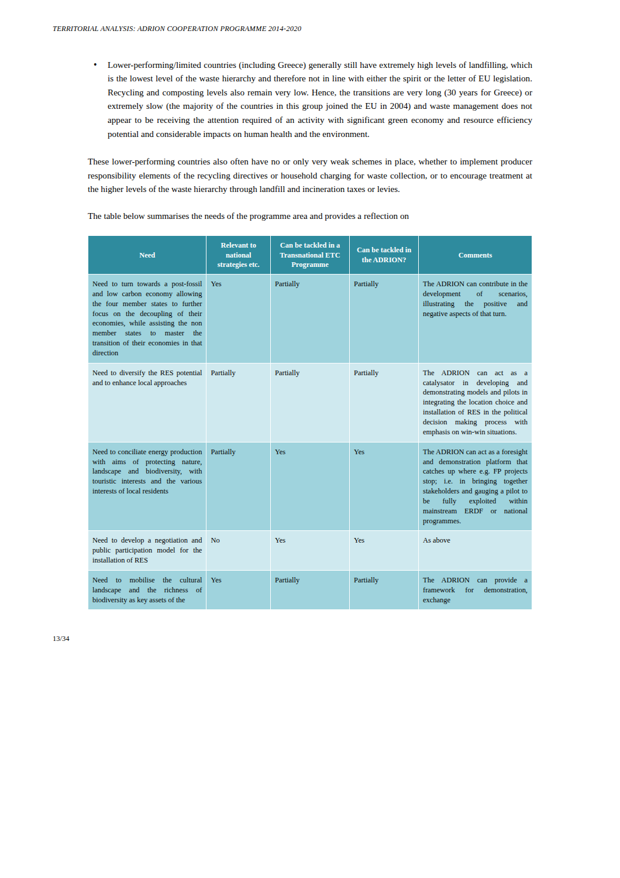TERRITORIAL ANALYSIS: ADRION COOPERATION PROGRAMME 2014-2020
Lower-performing/limited countries (including Greece) generally still have extremely high levels of landfilling, which is the lowest level of the waste hierarchy and therefore not in line with either the spirit or the letter of EU legislation. Recycling and composting levels also remain very low. Hence, the transitions are very long (30 years for Greece) or extremely slow (the majority of the countries in this group joined the EU in 2004) and waste management does not appear to be receiving the attention required of an activity with significant green economy and resource efficiency potential and considerable impacts on human health and the environment.
These lower-performing countries also often have no or only very weak schemes in place, whether to implement producer responsibility elements of the recycling directives or household charging for waste collection, or to encourage treatment at the higher levels of the waste hierarchy through landfill and incineration taxes or levies.
The table below summarises the needs of the programme area and provides a reflection on
| Need | Relevant to national strategies etc. | Can be tackled in a Transnational ETC Programme | Can be tackled in the ADRION? | Comments |
| --- | --- | --- | --- | --- |
| Need to turn towards a post-fossil and low carbon economy allowing the four member states to further focus on the decoupling of their economies, while assisting the non member states to master the transition of their economies in that direction | Yes | Partially | Partially | The ADRION can contribute in the development of scenarios, illustrating the positive and negative aspects of that turn. |
| Need to diversify the RES potential and to enhance local approaches | Partially | Partially | Partially | The ADRION can act as a catalysator in developing and demonstrating models and pilots in integrating the location choice and installation of RES in the political decision making process with emphasis on win-win situations. |
| Need to conciliate energy production with aims of protecting nature, landscape and biodiversity, with touristic interests and the various interests of local residents | Partially | Yes | Yes | The ADRION can act as a foresight and demonstration platform that catches up where e.g. FP projects stop; i.e. in bringing together stakeholders and gauging a pilot to be fully exploited within mainstream ERDF or national programmes. |
| Need to develop a negotiation and public participation model for the installation of RES | No | Yes | Yes | As above |
| Need to mobilise the cultural landscape and the richness of biodiversity as key assets of the | Yes | Partially | Partially | The ADRION can provide a framework for demonstration, exchange |
13/34